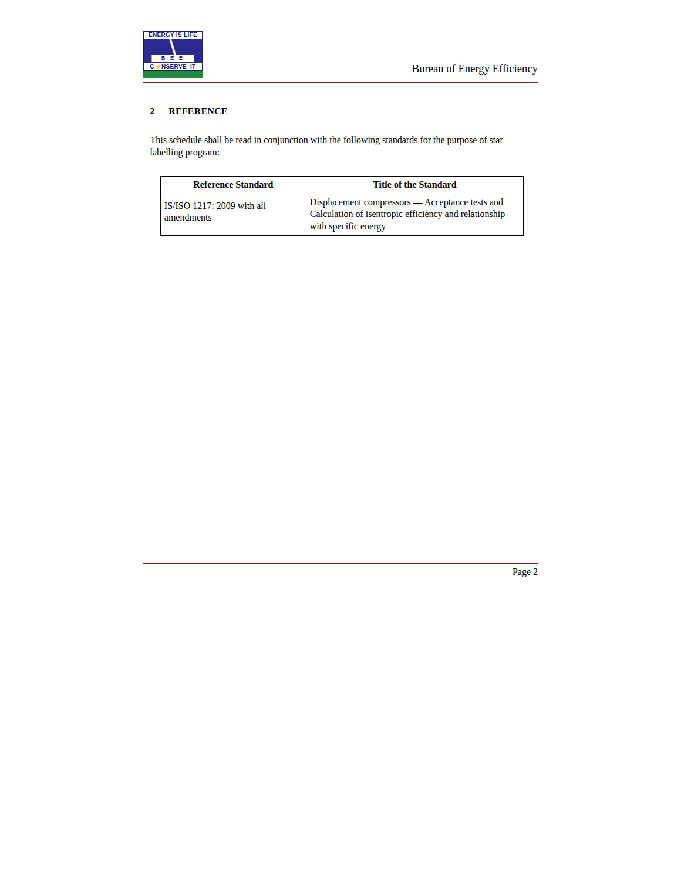ENERGY IS LIFE
╲ B E E
C⚡NSERVE IT
Bureau of Energy Efficiency
2 REFERENCE
This schedule shall be read in conjunction with the following standards for the purpose of star labelling program:
| Reference Standard | Title of the Standard |
| --- | --- |
| IS/ISO 1217: 2009 with all amendments | Displacement compressors — Acceptance tests and Calculation of isentropic efficiency and relationship with specific energy |
Page 2